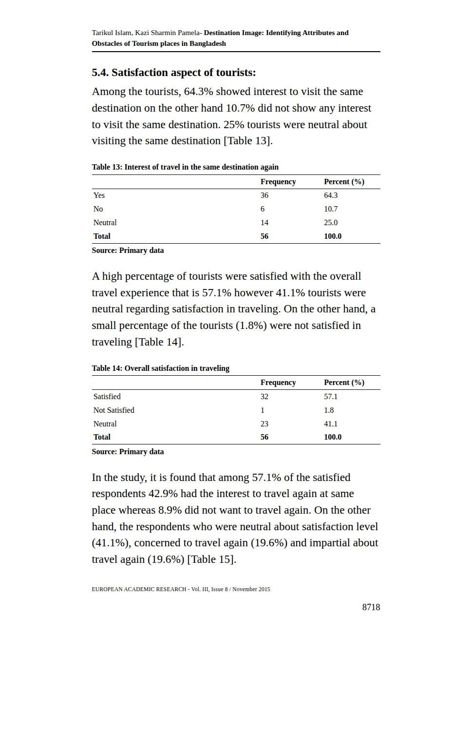Tarikul Islam, Kazi Sharmin Pamela- Destination Image: Identifying Attributes and Obstacles of Tourism places in Bangladesh
5.4. Satisfaction aspect of tourists:
Among the tourists, 64.3% showed interest to visit the same destination on the other hand 10.7% did not show any interest to visit the same destination. 25% tourists were neutral about visiting the same destination [Table 13].
Table 13: Interest of travel in the same destination again
| | Frequency | Percent (%) |
| --- | --- | --- |
| Yes | 36 | 64.3 |
| No | 6 | 10.7 |
| Neutral | 14 | 25.0 |
| Total | 56 | 100.0 |
Source: Primary data
A high percentage of tourists were satisfied with the overall travel experience that is 57.1% however 41.1% tourists were neutral regarding satisfaction in traveling. On the other hand, a small percentage of the tourists (1.8%) were not satisfied in traveling [Table 14].
Table 14: Overall satisfaction in traveling
| | Frequency | Percent (%) |
| --- | --- | --- |
| Satisfied | 32 | 57.1 |
| Not Satisfied | 1 | 1.8 |
| Neutral | 23 | 41.1 |
| Total | 56 | 100.0 |
Source: Primary data
In the study, it is found that among 57.1% of the satisfied respondents 42.9% had the interest to travel again at same place whereas 8.9% did not want to travel again. On the other hand, the respondents who were neutral about satisfaction level (41.1%), concerned to travel again (19.6%) and impartial about travel again (19.6%) [Table 15].
EUROPEAN ACADEMIC RESEARCH - Vol. III, Issue 8 / November 2015
8718